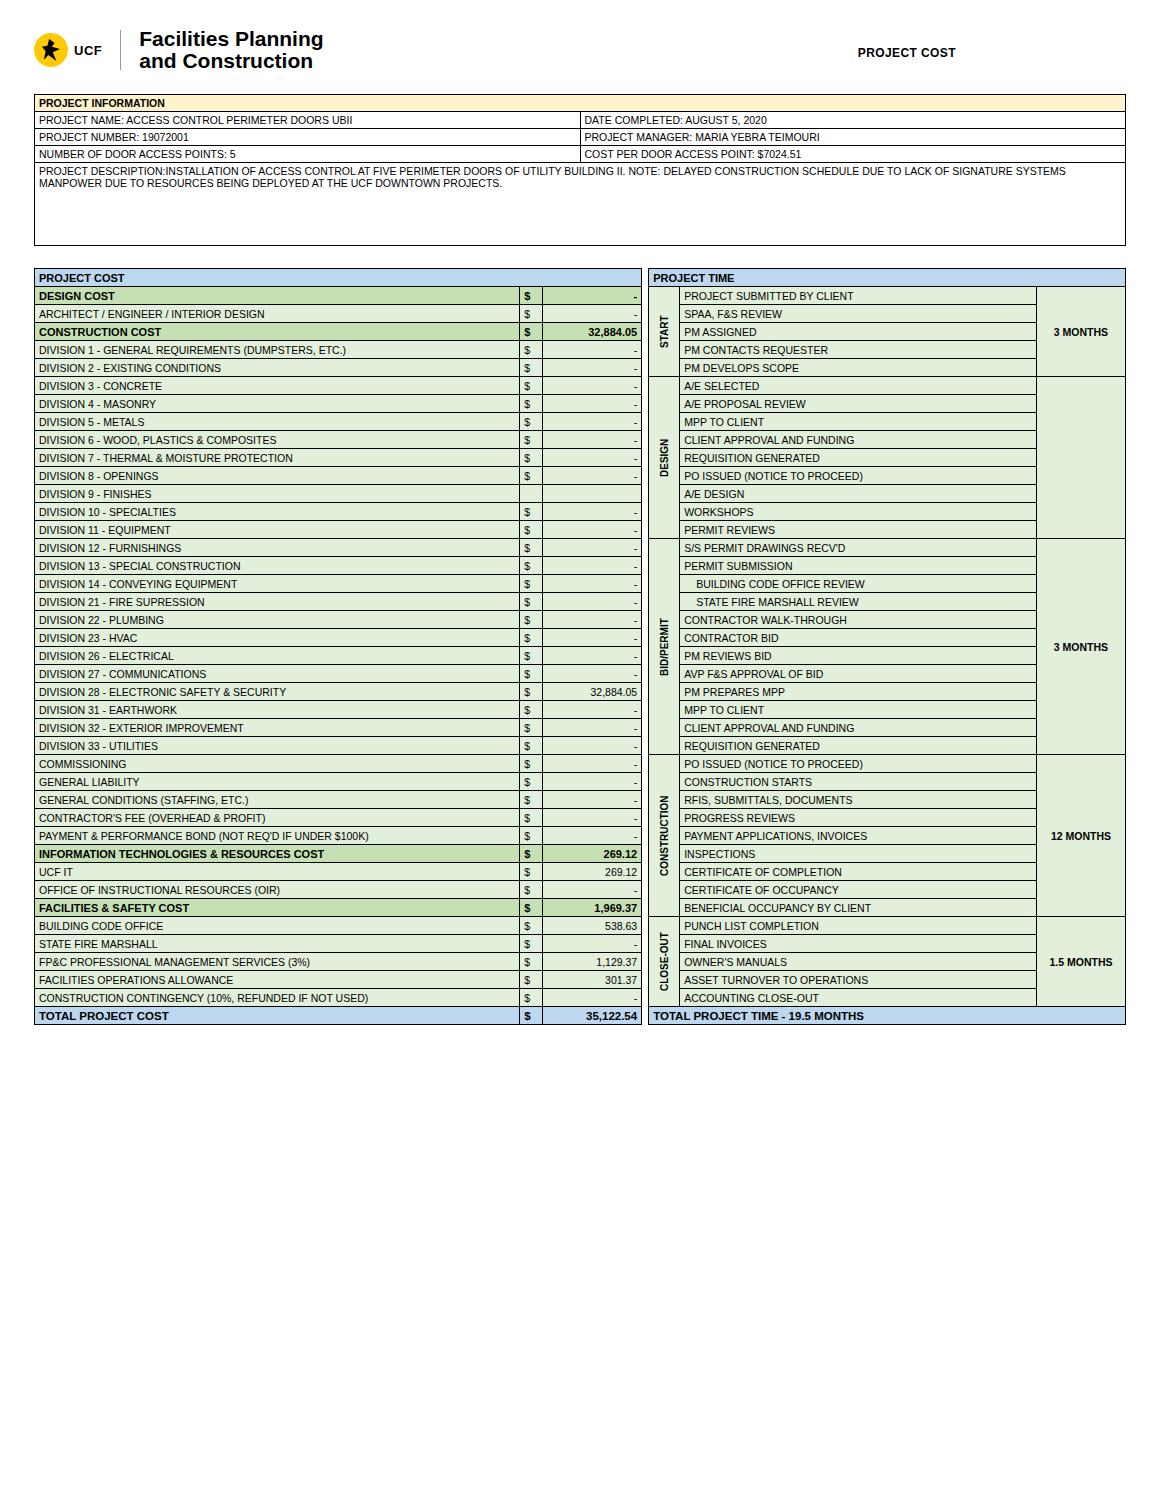UCF
Facilities Planning
and Construction
PROJECT COST
| PROJECT INFORMATION |
| PROJECT NAME: ACCESS CONTROL PERIMETER DOORS UBII | DATE COMPLETED: AUGUST 5, 2020 |
| PROJECT NUMBER: 19072001 | PROJECT MANAGER: MARIA YEBRA TEIMOURI |
| NUMBER OF DOOR ACCESS POINTS: 5 | COST PER DOOR ACCESS POINT: $7024.51 |
| PROJECT DESCRIPTION:INSTALLATION OF ACCESS CONTROL AT FIVE PERIMETER DOORS OF UTILITY BUILDING II. NOTE: DELAYED CONSTRUCTION SCHEDULE DUE TO LACK OF SIGNATURE SYSTEMS MANPOWER DUE TO RESOURCES BEING DEPLOYED AT THE UCF DOWNTOWN PROJECTS. |
| PROJECT COST |
| DESIGN COST | $ | - |
| ARCHITECT / ENGINEER / INTERIOR DESIGN | $ | - |
| CONSTRUCTION COST | $ | 32,884.05 |
| DIVISION 1 - GENERAL REQUIREMENTS (DUMPSTERS, ETC.) | $ | - |
| DIVISION 2 - EXISTING CONDITIONS | $ | - |
| DIVISION 3 - CONCRETE | $ | - |
| DIVISION 4 - MASONRY | $ | - |
| DIVISION 5 - METALS | $ | - |
| DIVISION 6 - WOOD, PLASTICS & COMPOSITES | $ | - |
| DIVISION 7 - THERMAL & MOISTURE PROTECTION | $ | - |
| DIVISION 8 - OPENINGS | $ | - |
| DIVISION 9 - FINISHES | | |
| DIVISION 10 - SPECIALTIES | $ | - |
| DIVISION 11 - EQUIPMENT | $ | - |
| DIVISION 12 - FURNISHINGS | $ | - |
| DIVISION 13 - SPECIAL CONSTRUCTION | $ | - |
| DIVISION 14 - CONVEYING EQUIPMENT | $ | - |
| DIVISION 21 - FIRE SUPRESSION | $ | - |
| DIVISION 22 - PLUMBING | $ | - |
| DIVISION 23 - HVAC | $ | - |
| DIVISION 26 - ELECTRICAL | $ | - |
| DIVISION 27 - COMMUNICATIONS | $ | - |
| DIVISION 28 - ELECTRONIC SAFETY & SECURITY | $ | 32,884.05 |
| DIVISION 31 - EARTHWORK | $ | - |
| DIVISION 32 - EXTERIOR IMPROVEMENT | $ | - |
| DIVISION 33 - UTILITIES | $ | - |
| COMMISSIONING | $ | - |
| GENERAL LIABILITY | $ | - |
| GENERAL CONDITIONS (STAFFING, ETC.) | $ | - |
| CONTRACTOR'S FEE (OVERHEAD & PROFIT) | $ | - |
| PAYMENT & PERFORMANCE BOND (NOT REQ'D IF UNDER $100K) | $ | - |
| INFORMATION TECHNOLOGIES & RESOURCES COST | $ | 269.12 |
| UCF IT | $ | 269.12 |
| OFFICE OF INSTRUCTIONAL RESOURCES (OIR) | $ | - |
| FACILITIES & SAFETY COST | $ | 1,969.37 |
| BUILDING CODE OFFICE | $ | 538.63 |
| STATE FIRE MARSHALL | $ | - |
| FP&C PROFESSIONAL MANAGEMENT SERVICES (3%) | $ | 1,129.37 |
| FACILITIES OPERATIONS ALLOWANCE | $ | 301.37 |
| CONSTRUCTION CONTINGENCY (10%, REFUNDED IF NOT USED) | $ | - |
| TOTAL PROJECT COST | $ | 35,122.54 |
| PROJECT TIME |
| START | PROJECT SUBMITTED BY CLIENT | 3 MONTHS |
| SPAA, F&S REVIEW |
| PM ASSIGNED |
| PM CONTACTS REQUESTER |
| PM DEVELOPS SCOPE |
| DESIGN | A/E SELECTED | |
| A/E PROPOSAL REVIEW |
| MPP TO CLIENT |
| CLIENT APPROVAL AND FUNDING |
| REQUISITION GENERATED |
| PO ISSUED (NOTICE TO PROCEED) |
| A/E DESIGN |
| WORKSHOPS |
| PERMIT REVIEWS |
| BID/PERMIT | S/S PERMIT DRAWINGS RECV'D | 3 MONTHS |
| PERMIT SUBMISSION |
| BUILDING CODE OFFICE REVIEW |
| STATE FIRE MARSHALL REVIEW |
| CONTRACTOR WALK-THROUGH |
| CONTRACTOR BID |
| PM REVIEWS BID |
| AVP F&S APPROVAL OF BID |
| PM PREPARES MPP |
| MPP TO CLIENT |
| CLIENT APPROVAL AND FUNDING |
| REQUISITION GENERATED |
| CONSTRUCTION | PO ISSUED (NOTICE TO PROCEED) | 12 MONTHS |
| CONSTRUCTION STARTS |
| RFIS, SUBMITTALS, DOCUMENTS |
| PROGRESS REVIEWS |
| PAYMENT APPLICATIONS, INVOICES |
| INSPECTIONS |
| CERTIFICATE OF COMPLETION |
| CERTIFICATE OF OCCUPANCY |
| BENEFICIAL OCCUPANCY BY CLIENT |
| CLOSE-OUT | PUNCH LIST COMPLETION | 1.5 MONTHS |
| FINAL INVOICES |
| OWNER'S MANUALS |
| ASSET TURNOVER TO OPERATIONS |
| ACCOUNTING CLOSE-OUT |
| TOTAL PROJECT TIME - 19.5 MONTHS |